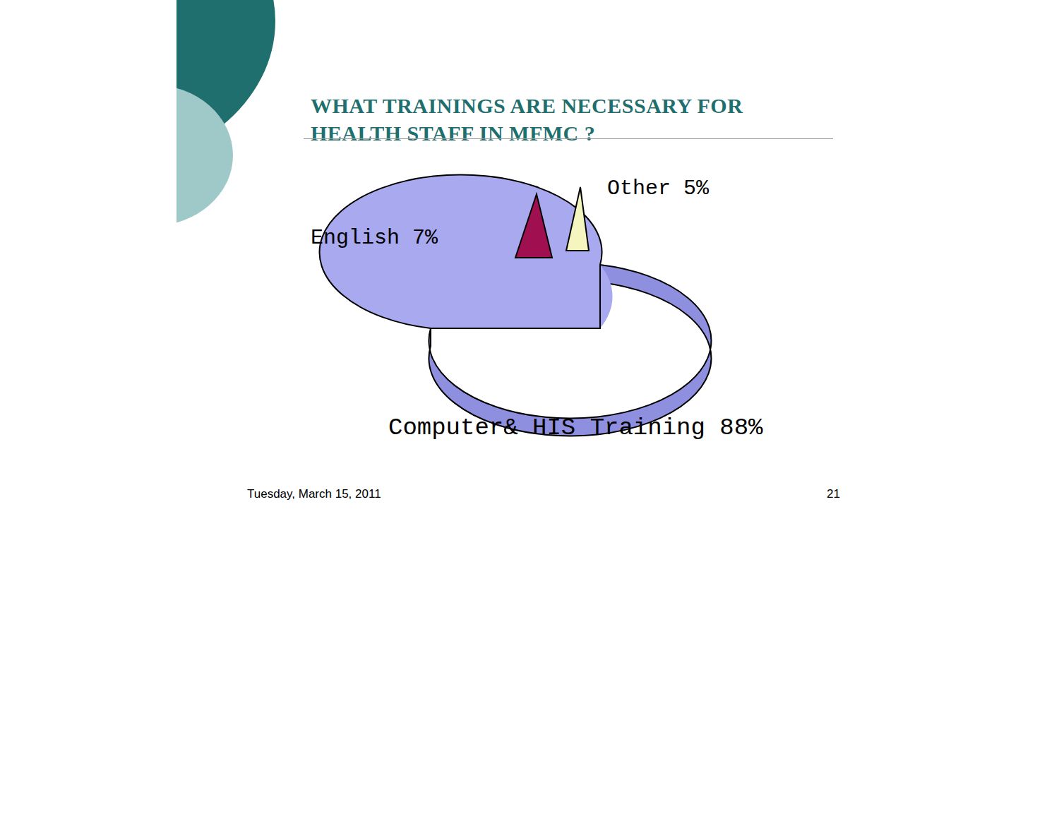WHAT TRAININGS ARE NECESSARY FOR HEALTH STAFF IN MFMC ?
Other 5% English 7% Computer& HIS Training 88%
Tuesday, March 15, 2011
21